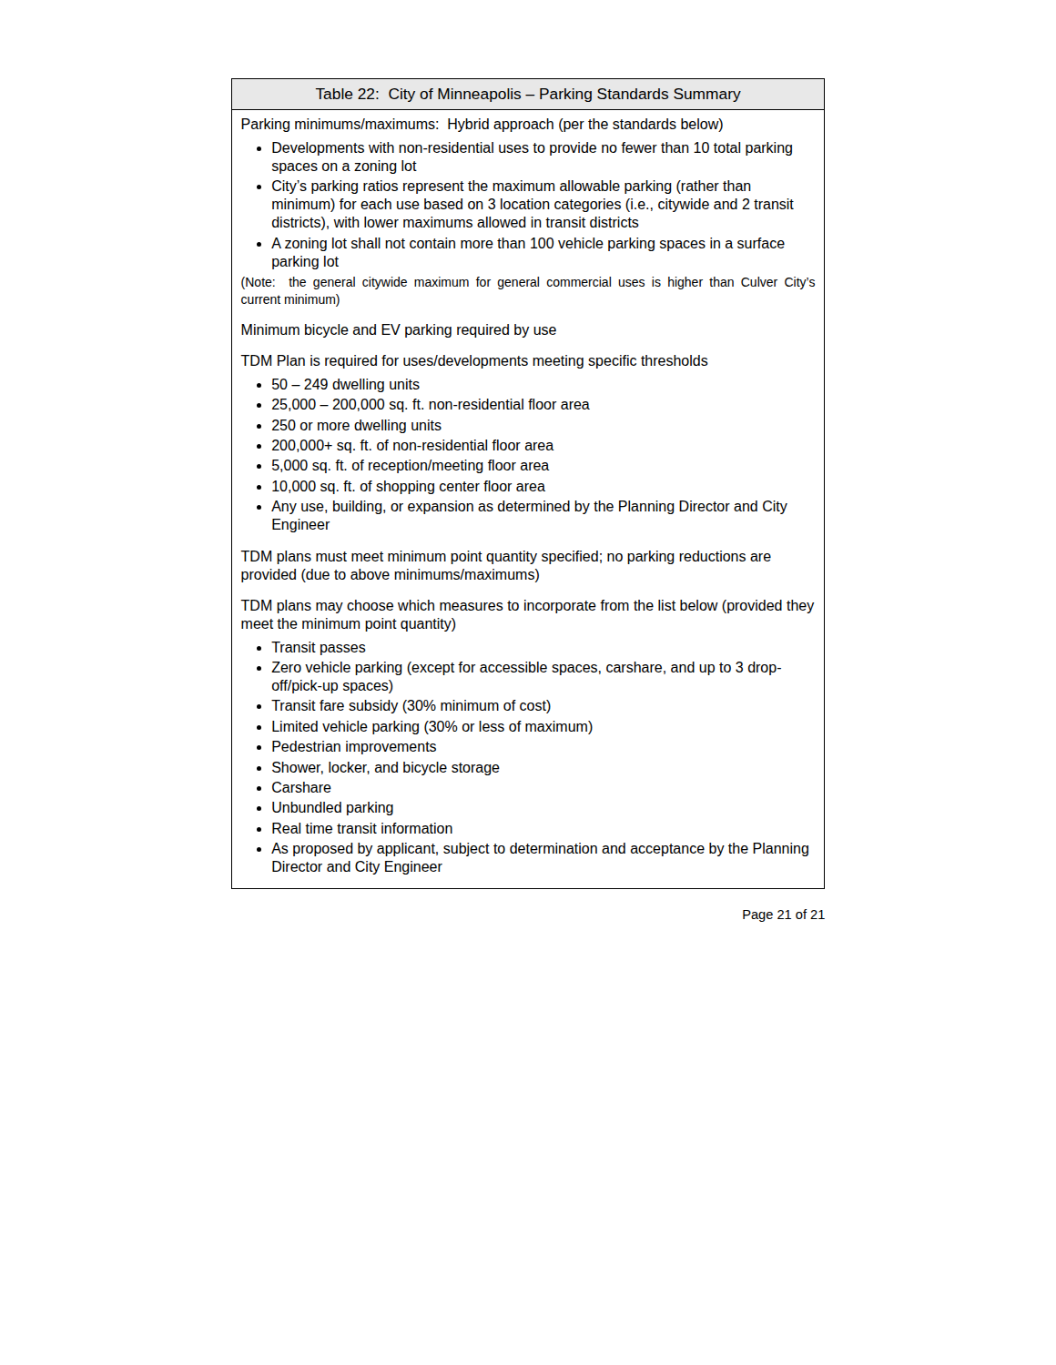Table 22: City of Minneapolis – Parking Standards Summary
| Parking minimums/maximums: Hybrid approach (per the standards below) Developments with non-residential uses to provide no fewer than 10 total parking spaces on a zoning lot City’s parking ratios represent the maximum allowable parking (rather than minimum) for each use based on 3 location categories (i.e., citywide and 2 transit districts), with lower maximums allowed in transit districts A zoning lot shall not contain more than 100 vehicle parking spaces in a surface parking lot (Note: the general citywide maximum for general commercial uses is higher than Culver City’s current minimum) Minimum bicycle and EV parking required by use TDM Plan is required for uses/developments meeting specific thresholds 50 – 249 dwelling units 25,000 – 200,000 sq. ft. non-residential floor area 250 or more dwelling units 200,000+ sq. ft. of non-residential floor area 5,000 sq. ft. of reception/meeting floor area 10,000 sq. ft. of shopping center floor area Any use, building, or expansion as determined by the Planning Director and City Engineer TDM plans must meet minimum point quantity specified; no parking reductions are provided (due to above minimums/maximums) TDM plans may choose which measures to incorporate from the list below (provided they meet the minimum point quantity) Transit passes Zero vehicle parking (except for accessible spaces, carshare, and up to 3 drop-off/pick-up spaces) Transit fare subsidy (30% minimum of cost) Limited vehicle parking (30% or less of maximum) Pedestrian improvements Shower, locker, and bicycle storage Carshare Unbundled parking Real time transit information As proposed by applicant, subject to determination and acceptance by the Planning Director and City Engineer |
Page 21 of 21